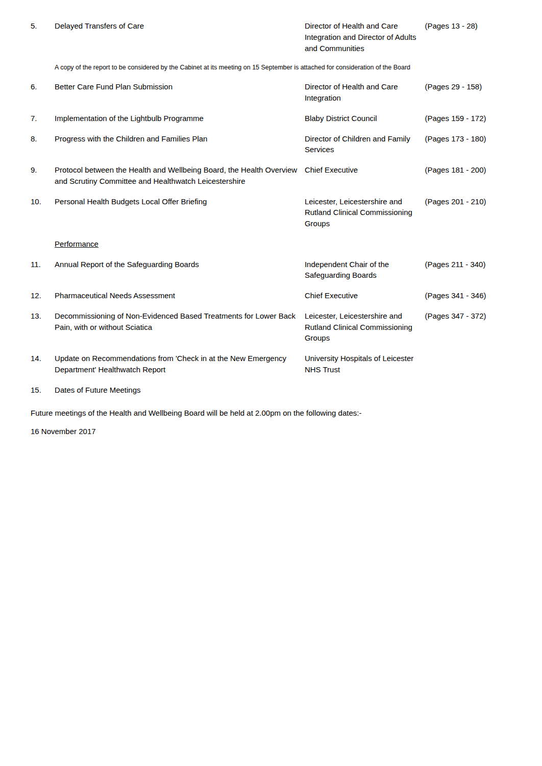| 5. | Delayed Transfers of Care | Director of Health and Care Integration and Director of Adults and Communities | (Pages 13 - 28) |
| | A copy of the report to be considered by the Cabinet at its meeting on 15 September is attached for consideration of the Board |
| 6. | Better Care Fund Plan Submission | Director of Health and Care Integration | (Pages 29 - 158) |
| 7. | Implementation of the Lightbulb Programme | Blaby District Council | (Pages 159 - 172) |
| 8. | Progress with the Children and Families Plan | Director of Children and Family Services | (Pages 173 - 180) |
| 9. | Protocol between the Health and Wellbeing Board, the Health Overview and Scrutiny Committee and Healthwatch Leicestershire | Chief Executive | (Pages 181 - 200) |
| 10. | Personal Health Budgets Local Offer Briefing | Leicester, Leicestershire and Rutland Clinical Commissioning Groups | (Pages 201 - 210) |
| | Performance |
| 11. | Annual Report of the Safeguarding Boards | Independent Chair of the Safeguarding Boards | (Pages 211 - 340) |
| 12. | Pharmaceutical Needs Assessment | Chief Executive | (Pages 341 - 346) |
| 13. | Decommissioning of Non-Evidenced Based Treatments for Lower Back Pain, with or without Sciatica | Leicester, Leicestershire and Rutland Clinical Commissioning Groups | (Pages 347 - 372) |
| 14. | Update on Recommendations from 'Check in at the New Emergency Department' Healthwatch Report | University Hospitals of Leicester NHS Trust | |
| 15. | Dates of Future Meetings |
Future meetings of the Health and Wellbeing Board will be held at 2.00pm on the following dates:-
16 November 2017